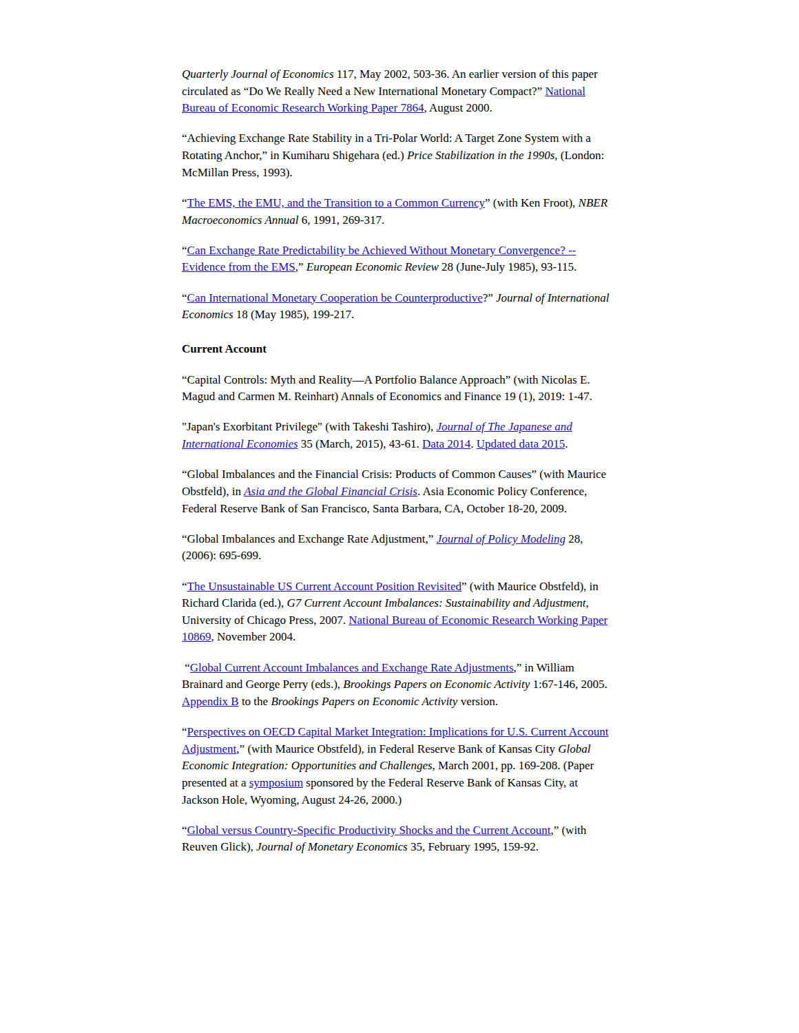Quarterly Journal of Economics 117, May 2002, 503-36. An earlier version of this paper circulated as “Do We Really Need a New International Monetary Compact?” National Bureau of Economic Research Working Paper 7864, August 2000.
“Achieving Exchange Rate Stability in a Tri-Polar World: A Target Zone System with a Rotating Anchor,” in Kumiharu Shigehara (ed.) Price Stabilization in the 1990s, (London: McMillan Press, 1993).
“The EMS, the EMU, and the Transition to a Common Currency” (with Ken Froot), NBER Macroeconomics Annual 6, 1991, 269-317.
“Can Exchange Rate Predictability be Achieved Without Monetary Convergence? -- Evidence from the EMS,” European Economic Review 28 (June-July 1985), 93-115.
“Can International Monetary Cooperation be Counterproductive?” Journal of International Economics 18 (May 1985), 199-217.
Current Account
“Capital Controls: Myth and Reality—A Portfolio Balance Approach” (with Nicolas E. Magud and Carmen M. Reinhart) Annals of Economics and Finance 19 (1), 2019: 1-47.
"Japan's Exorbitant Privilege" (with Takeshi Tashiro), Journal of The Japanese and International Economies 35 (March, 2015), 43-61. Data 2014. Updated data 2015.
“Global Imbalances and the Financial Crisis: Products of Common Causes” (with Maurice Obstfeld), in Asia and the Global Financial Crisis. Asia Economic Policy Conference, Federal Reserve Bank of San Francisco, Santa Barbara, CA, October 18-20, 2009.
“Global Imbalances and Exchange Rate Adjustment,” Journal of Policy Modeling 28, (2006): 695-699.
“The Unsustainable US Current Account Position Revisited” (with Maurice Obstfeld), in Richard Clarida (ed.), G7 Current Account Imbalances: Sustainability and Adjustment, University of Chicago Press, 2007. National Bureau of Economic Research Working Paper 10869, November 2004.
“Global Current Account Imbalances and Exchange Rate Adjustments,” in William Brainard and George Perry (eds.), Brookings Papers on Economic Activity 1:67-146, 2005. Appendix B to the Brookings Papers on Economic Activity version.
“Perspectives on OECD Capital Market Integration: Implications for U.S. Current Account Adjustment,” (with Maurice Obstfeld), in Federal Reserve Bank of Kansas City Global Economic Integration: Opportunities and Challenges, March 2001, pp. 169-208. (Paper presented at a symposium sponsored by the Federal Reserve Bank of Kansas City, at Jackson Hole, Wyoming, August 24-26, 2000.)
“Global versus Country-Specific Productivity Shocks and the Current Account,” (with Reuven Glick), Journal of Monetary Economics 35, February 1995, 159-92.